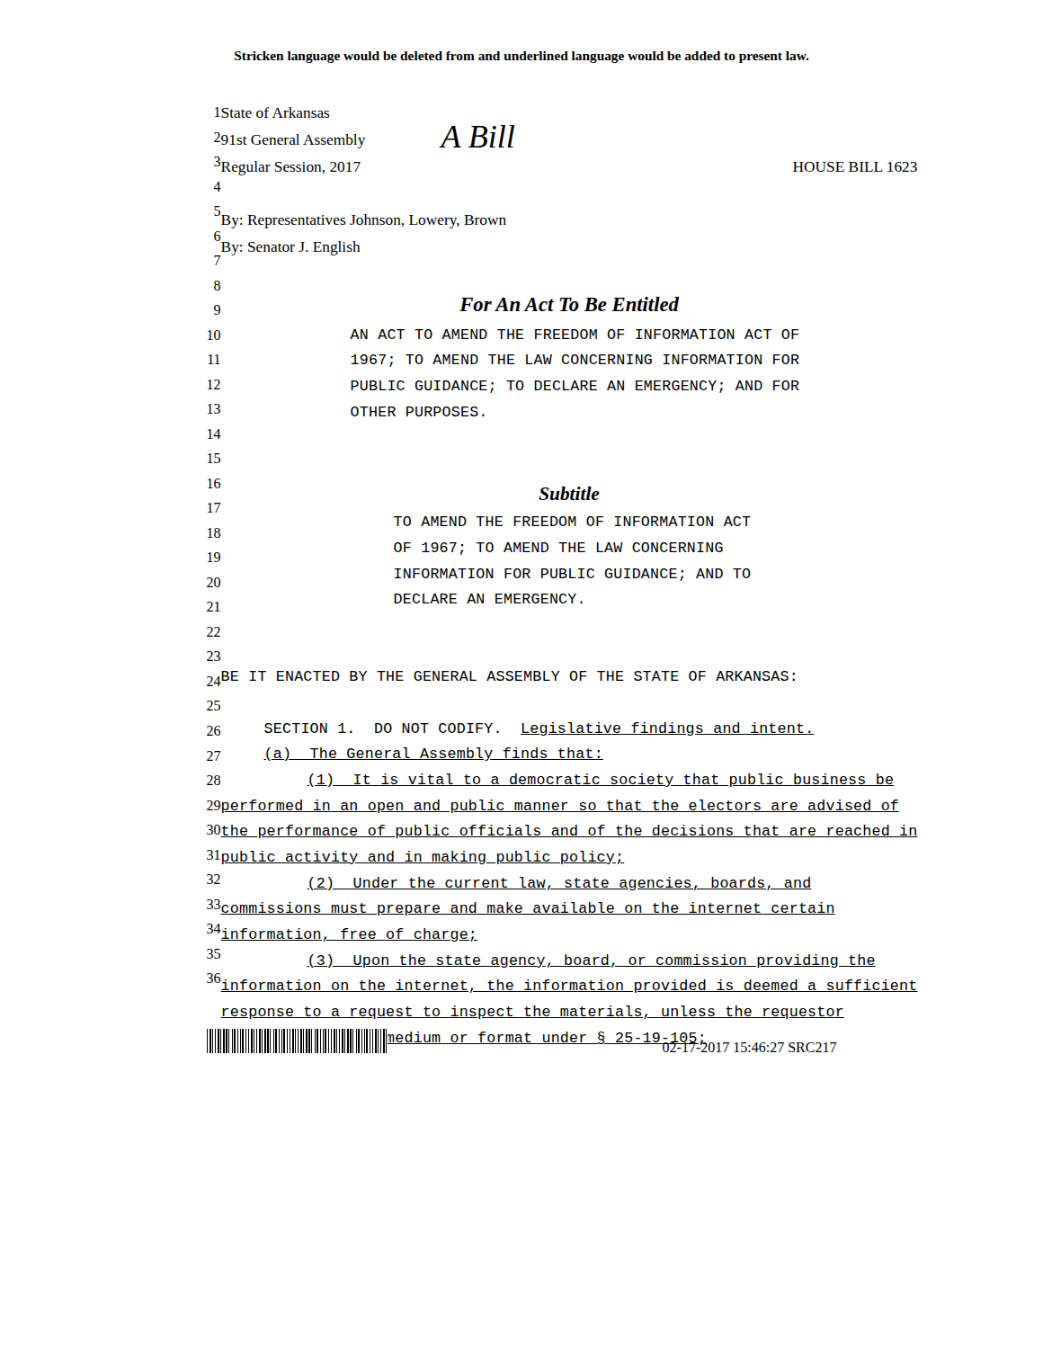Stricken language would be deleted from and underlined language would be added to present law.
| 1 2 3 4 5 6 7 8 9 10 11 12 13 14 15 16 17 18 19 20 21 22 23 24 25 26 27 28 29 30 31 32 33 34 35 36 | State of Arkansas 91st General Assembly Regular Session, 2017 A Bill HOUSE BILL 1623 By: Representatives Johnson, Lowery, Brown By: Senator J. English For An Act To Be Entitled AN ACT TO AMEND THE FREEDOM OF INFORMATION ACT OF 1967; TO AMEND THE LAW CONCERNING INFORMATION FOR PUBLIC GUIDANCE; TO DECLARE AN EMERGENCY; AND FOR OTHER PURPOSES. Subtitle TO AMEND THE FREEDOM OF INFORMATION ACT OF 1967; TO AMEND THE LAW CONCERNING INFORMATION FOR PUBLIC GUIDANCE; AND TO DECLARE AN EMERGENCY. BE IT ENACTED BY THE GENERAL ASSEMBLY OF THE STATE OF ARKANSAS: SECTION 1. DO NOT CODIFY. Legislative findings and intent. (a) The General Assembly finds that: (1) It is vital to a democratic society that public business be performed in an open and public manner so that the electors are advised of the performance of public officials and of the decisions that are reached in public activity and in making public policy; (2) Under the current law, state agencies, boards, and commissions must prepare and make available on the internet certain information, free of charge; (3) Upon the state agency, board, or commission providing the information on the internet, the information provided is deemed a sufficient response to a request to inspect the materials, unless the requestor specifies another medium or format under § 25-19-105; |
02-17-2017 15:46:27 SRC217